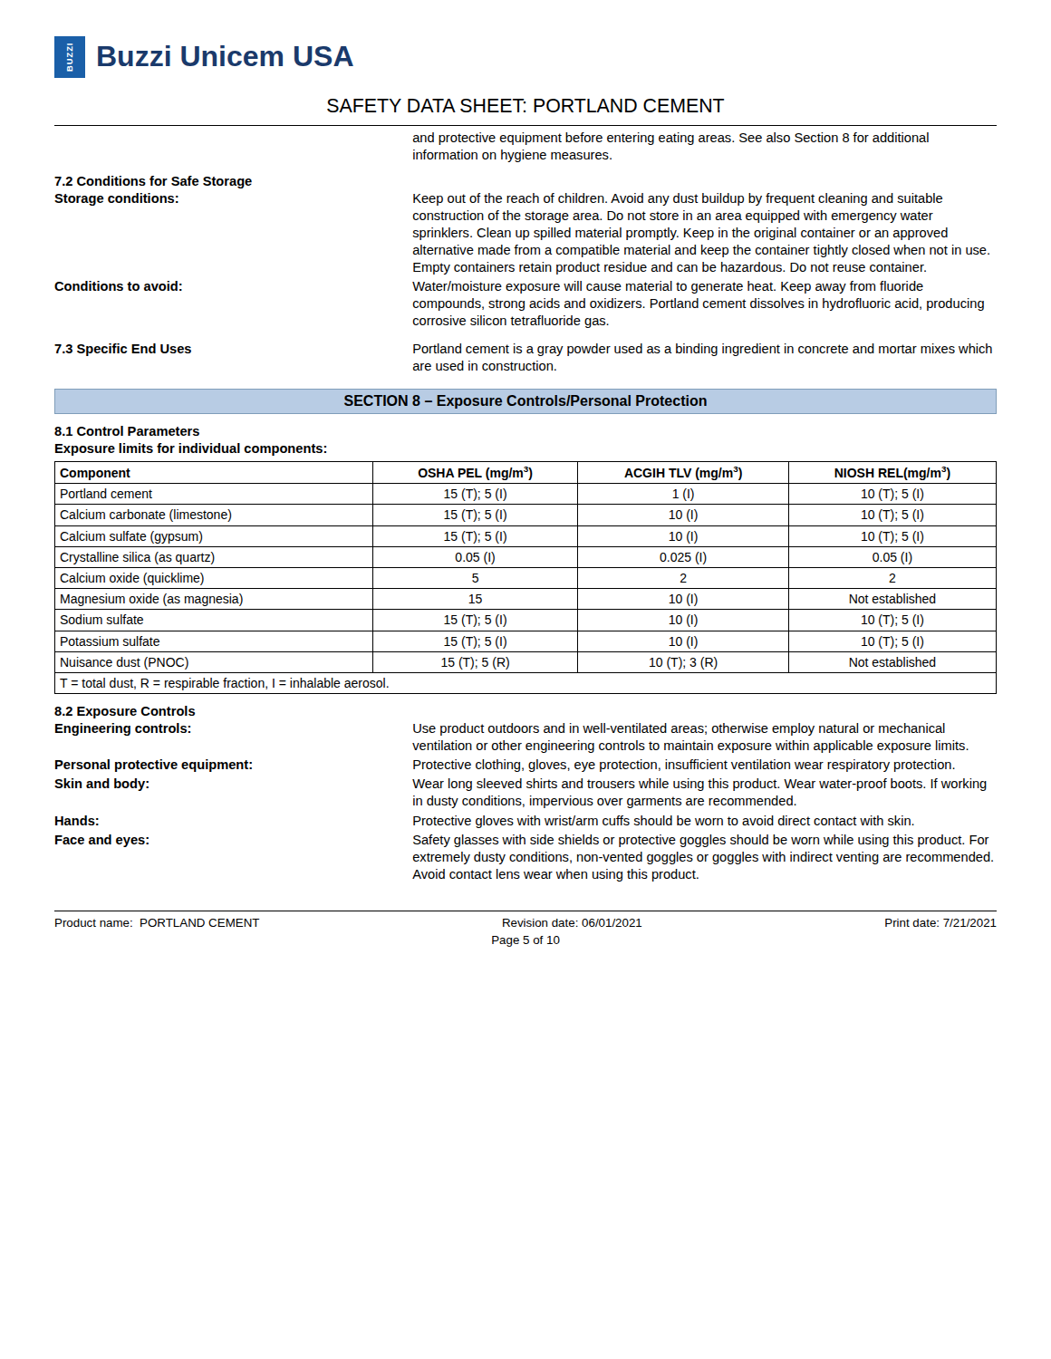BUZZI
Buzzi Unicem USA
SAFETY DATA SHEET: PORTLAND CEMENT
and protective equipment before entering eating areas. See also Section 8 for additional information on hygiene measures.
7.2 Conditions for Safe Storage
Storage conditions:
Keep out of the reach of children. Avoid any dust buildup by frequent cleaning and suitable construction of the storage area. Do not store in an area equipped with emergency water sprinklers. Clean up spilled material promptly. Keep in the original container or an approved alternative made from a compatible material and keep the container tightly closed when not in use. Empty containers retain product residue and can be hazardous. Do not reuse container.
Conditions to avoid:
Water/moisture exposure will cause material to generate heat. Keep away from fluoride compounds, strong acids and oxidizers. Portland cement dissolves in hydrofluoric acid, producing corrosive silicon tetrafluoride gas.
7.3 Specific End Uses
Portland cement is a gray powder used as a binding ingredient in concrete and mortar mixes which are used in construction.
SECTION 8 – Exposure Controls/Personal Protection
8.1 Control Parameters
Exposure limits for individual components:
| Component | OSHA PEL (mg/m 3 ) | ACGIH TLV (mg/m 3 ) | NIOSH REL(mg/m 3 ) |
| --- | --- | --- | --- |
| Portland cement | 15 (T); 5 (I) | 1 (I) | 10 (T); 5 (I) |
| Calcium carbonate (limestone) | 15 (T); 5 (I) | 10 (I) | 10 (T); 5 (I) |
| Calcium sulfate (gypsum) | 15 (T); 5 (I) | 10 (I) | 10 (T); 5 (I) |
| Crystalline silica (as quartz) | 0.05 (I) | 0.025 (I) | 0.05 (I) |
| Calcium oxide (quicklime) | 5 | 2 | 2 |
| Magnesium oxide (as magnesia) | 15 | 10 (I) | Not established |
| Sodium sulfate | 15 (T); 5 (I) | 10 (I) | 10 (T); 5 (I) |
| Potassium sulfate | 15 (T); 5 (I) | 10 (I) | 10 (T); 5 (I) |
| Nuisance dust (PNOC) | 15 (T); 5 (R) | 10 (T); 3 (R) | Not established |
| T = total dust, R = respirable fraction, I = inhalable aerosol. |
8.2 Exposure Controls
Engineering controls:
Use product outdoors and in well-ventilated areas; otherwise employ natural or mechanical ventilation or other engineering controls to maintain exposure within applicable exposure limits.
Personal protective equipment:
Protective clothing, gloves, eye protection, insufficient ventilation wear respiratory protection.
Skin and body:
Wear long sleeved shirts and trousers while using this product. Wear water-proof boots. If working in dusty conditions, impervious over garments are recommended.
Hands:
Protective gloves with wrist/arm cuffs should be worn to avoid direct contact with skin.
Face and eyes:
Safety glasses with side shields or protective goggles should be worn while using this product. For extremely dusty conditions, non-vented goggles or goggles with indirect venting are recommended. Avoid contact lens wear when using this product.
Product name: PORTLAND CEMENT Revision date: 06/01/2021 Print date: 7/21/2021
Page 5 of 10